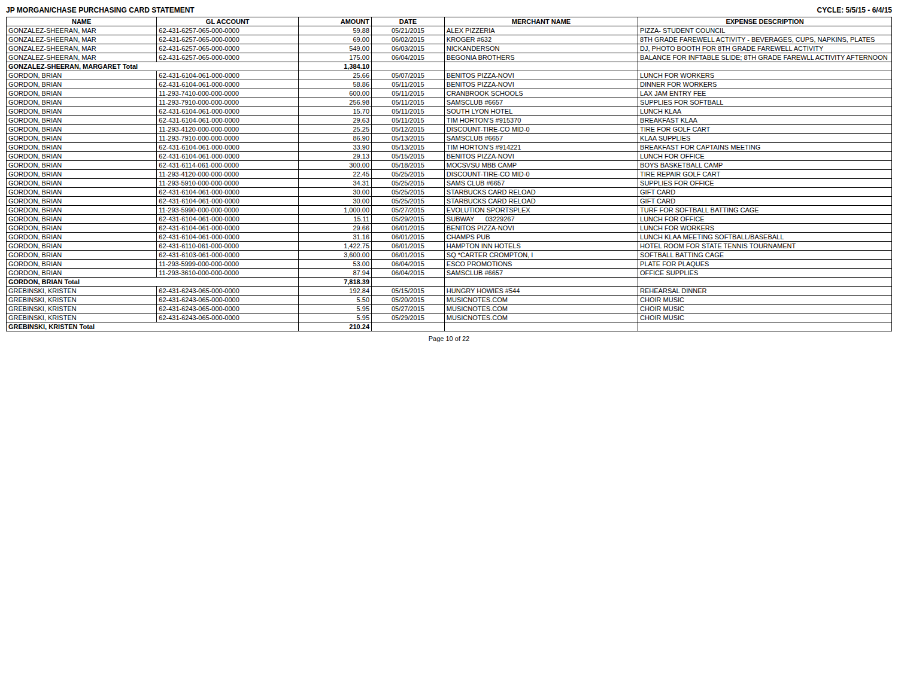JP MORGAN/CHASE PURCHASING CARD STATEMENT CYCLE: 5/5/15 - 6/4/15
| NAME | GL ACCOUNT | AMOUNT | DATE | MERCHANT NAME | EXPENSE DESCRIPTION |
| --- | --- | --- | --- | --- | --- |
| GONZALEZ-SHEERAN, MAR | 62-431-6257-065-000-0000 | 59.88 | 05/21/2015 | ALEX PIZZERIA | PIZZA- STUDENT COUNCIL |
| GONZALEZ-SHEERAN, MAR | 62-431-6257-065-000-0000 | 69.00 | 06/02/2015 | KROGER #632 | 8TH GRADE FAREWELL ACTIVITY - BEVERAGES, CUPS, NAPKINS, PLATES |
| GONZALEZ-SHEERAN, MAR | 62-431-6257-065-000-0000 | 549.00 | 06/03/2015 | NICKANDERSON | DJ, PHOTO BOOTH FOR 8TH GRADE FAREWELL ACTIVITY |
| GONZALEZ-SHEERAN, MAR | 62-431-6257-065-000-0000 | 175.00 | 06/04/2015 | BEGONIA BROTHERS | BALANCE FOR INFTABLE SLIDE; 8TH GRADE FAREWLL ACTIVITY AFTERNOON |
| GONZALEZ-SHEERAN, MARGARET Total | 1,384.10 | | | |
| GORDON, BRIAN | 62-431-6104-061-000-0000 | 25.66 | 05/07/2015 | BENITOS PIZZA-NOVI | LUNCH FOR WORKERS |
| GORDON, BRIAN | 62-431-6104-061-000-0000 | 58.86 | 05/11/2015 | BENITOS PIZZA-NOVI | DINNER FOR WORKERS |
| GORDON, BRIAN | 11-293-7410-000-000-0000 | 600.00 | 05/11/2015 | CRANBROOK SCHOOLS | LAX JAM ENTRY FEE |
| GORDON, BRIAN | 11-293-7910-000-000-0000 | 256.98 | 05/11/2015 | SAMSCLUB #6657 | SUPPLIES FOR SOFTBALL |
| GORDON, BRIAN | 62-431-6104-061-000-0000 | 15.70 | 05/11/2015 | SOUTH LYON HOTEL | LUNCH KLAA |
| GORDON, BRIAN | 62-431-6104-061-000-0000 | 29.63 | 05/11/2015 | TIM HORTON'S #915370 | BREAKFAST KLAA |
| GORDON, BRIAN | 11-293-4120-000-000-0000 | 25.25 | 05/12/2015 | DISCOUNT-TIRE-CO MID-0 | TIRE FOR GOLF CART |
| GORDON, BRIAN | 11-293-7910-000-000-0000 | 86.90 | 05/13/2015 | SAMSCLUB #6657 | KLAA SUPPLIES |
| GORDON, BRIAN | 62-431-6104-061-000-0000 | 33.90 | 05/13/2015 | TIM HORTON'S #914221 | BREAKFAST FOR CAPTAINS MEETING |
| GORDON, BRIAN | 62-431-6104-061-000-0000 | 29.13 | 05/15/2015 | BENITOS PIZZA-NOVI | LUNCH FOR OFFICE |
| GORDON, BRIAN | 62-431-6114-061-000-0000 | 300.00 | 05/18/2015 | MOCSVSU MBB CAMP | BOYS BASKETBALL CAMP |
| GORDON, BRIAN | 11-293-4120-000-000-0000 | 22.45 | 05/25/2015 | DISCOUNT-TIRE-CO MID-0 | TIRE REPAIR GOLF CART |
| GORDON, BRIAN | 11-293-5910-000-000-0000 | 34.31 | 05/25/2015 | SAMS CLUB #6657 | SUPPLIES FOR OFFICE |
| GORDON, BRIAN | 62-431-6104-061-000-0000 | 30.00 | 05/25/2015 | STARBUCKS CARD RELOAD | GIFT CARD |
| GORDON, BRIAN | 62-431-6104-061-000-0000 | 30.00 | 05/25/2015 | STARBUCKS CARD RELOAD | GIFT CARD |
| GORDON, BRIAN | 11-293-5990-000-000-0000 | 1,000.00 | 05/27/2015 | EVOLUTION SPORTSPLEX | TURF FOR SOFTBALL BATTING CAGE |
| GORDON, BRIAN | 62-431-6104-061-000-0000 | 15.11 | 05/29/2015 | SUBWAY 03229267 | LUNCH FOR OFFICE |
| GORDON, BRIAN | 62-431-6104-061-000-0000 | 29.66 | 06/01/2015 | BENITOS PIZZA-NOVI | LUNCH FOR WORKERS |
| GORDON, BRIAN | 62-431-6104-061-000-0000 | 31.16 | 06/01/2015 | CHAMPS PUB | LUNCH KLAA MEETING SOFTBALL/BASEBALL |
| GORDON, BRIAN | 62-431-6110-061-000-0000 | 1,422.75 | 06/01/2015 | HAMPTON INN HOTELS | HOTEL ROOM FOR STATE TENNIS TOURNAMENT |
| GORDON, BRIAN | 62-431-6103-061-000-0000 | 3,600.00 | 06/01/2015 | SQ *CARTER CROMPTON, I | SOFTBALL BATTING CAGE |
| GORDON, BRIAN | 11-293-5999-000-000-0000 | 53.00 | 06/04/2015 | ESCO PROMOTIONS | PLATE FOR PLAQUES |
| GORDON, BRIAN | 11-293-3610-000-000-0000 | 87.94 | 06/04/2015 | SAMSCLUB #6657 | OFFICE SUPPLIES |
| GORDON, BRIAN Total | 7,818.39 | | | |
| GREBINSKI, KRISTEN | 62-431-6243-065-000-0000 | 192.84 | 05/15/2015 | HUNGRY HOWIES #544 | REHEARSAL DINNER |
| GREBINSKI, KRISTEN | 62-431-6243-065-000-0000 | 5.50 | 05/20/2015 | MUSICNOTES.COM | CHOIR MUSIC |
| GREBINSKI, KRISTEN | 62-431-6243-065-000-0000 | 5.95 | 05/27/2015 | MUSICNOTES.COM | CHOIR MUSIC |
| GREBINSKI, KRISTEN | 62-431-6243-065-000-0000 | 5.95 | 05/29/2015 | MUSICNOTES.COM | CHOIR MUSIC |
| GREBINSKI, KRISTEN Total | 210.24 | | | |
Page 10 of 22